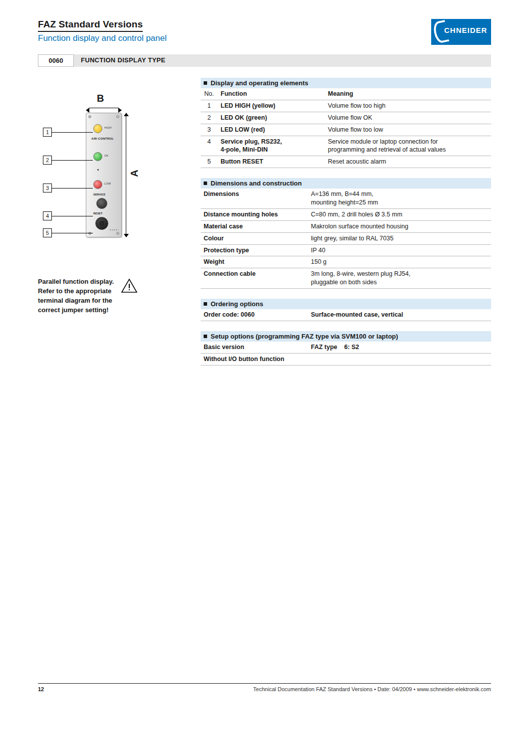FAZ Standard Versions
Function display and control panel
CHNEIDER
0060
FUNCTION DISPLAY TYPE
B
A
HIGH AIR-CONTROL OK LOW SERVICE RESET
1
2
3
4
5
Parallel function display.
Refer to the appropriate
terminal diagram for the
correct jumper setting!
Display and operating elements
| No. | Function | Meaning |
| --- | --- | --- |
| 1 | LED HIGH (yellow) | Volume flow too high |
| 2 | LED OK (green) | Volume flow OK |
| 3 | LED LOW (red) | Volume flow too low |
| 4 | Service plug, RS232, 4-pole, Mini-DIN | Service module or laptop connection for programming and retrieval of actual values |
| 5 | Button RESET | Reset acoustic alarm |
Dimensions and construction
| Dimensions | A=136 mm, B=44 mm, mounting height=25 mm |
| Distance mounting holes | C=80 mm, 2 drill holes Ø 3.5 mm |
| Material case | Makrolon surface mounted housing |
| Colour | light grey, similar to RAL 7035 |
| Protection type | IP 40 |
| Weight | 150 g |
| Connection cable | 3m long, 8-wire, western plug RJ54, pluggable on both sides |
Ordering options
| Order code: 0060 | Surface-mounted case, vertical |
Setup options (programming FAZ type via SVM100 or laptop)
| Basic version | FAZ type 6: S2 |
| Without I/O button function | |
12 Technical Documentation FAZ Standard Versions • Date: 04/2009 • www.schneider-elektronik.com